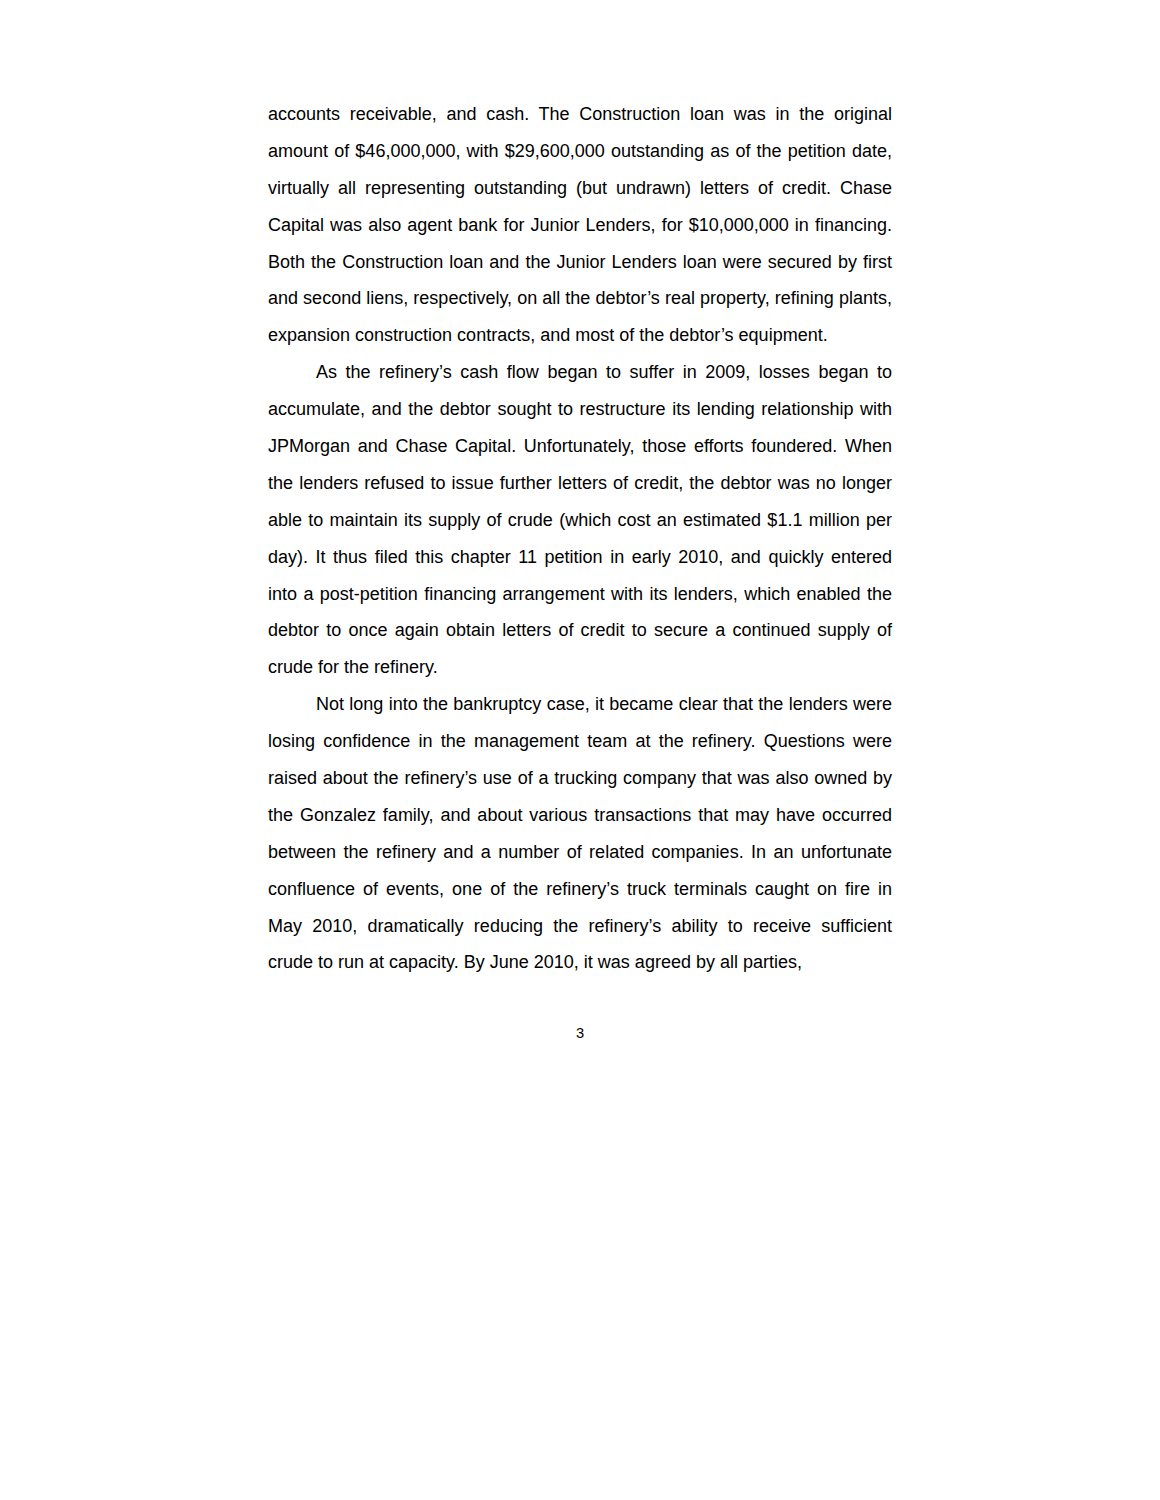accounts receivable, and cash. The Construction loan was in the original amount of $46,000,000, with $29,600,000 outstanding as of the petition date, virtually all representing outstanding (but undrawn) letters of credit. Chase Capital was also agent bank for Junior Lenders, for $10,000,000 in financing. Both the Construction loan and the Junior Lenders loan were secured by first and second liens, respectively, on all the debtor’s real property, refining plants, expansion construction contracts, and most of the debtor’s equipment.
As the refinery’s cash flow began to suffer in 2009, losses began to accumulate, and the debtor sought to restructure its lending relationship with JPMorgan and Chase Capital. Unfortunately, those efforts foundered. When the lenders refused to issue further letters of credit, the debtor was no longer able to maintain its supply of crude (which cost an estimated $1.1 million per day). It thus filed this chapter 11 petition in early 2010, and quickly entered into a post-petition financing arrangement with its lenders, which enabled the debtor to once again obtain letters of credit to secure a continued supply of crude for the refinery.
Not long into the bankruptcy case, it became clear that the lenders were losing confidence in the management team at the refinery. Questions were raised about the refinery’s use of a trucking company that was also owned by the Gonzalez family, and about various transactions that may have occurred between the refinery and a number of related companies. In an unfortunate confluence of events, one of the refinery’s truck terminals caught on fire in May 2010, dramatically reducing the refinery’s ability to receive sufficient crude to run at capacity. By June 2010, it was agreed by all parties,
3